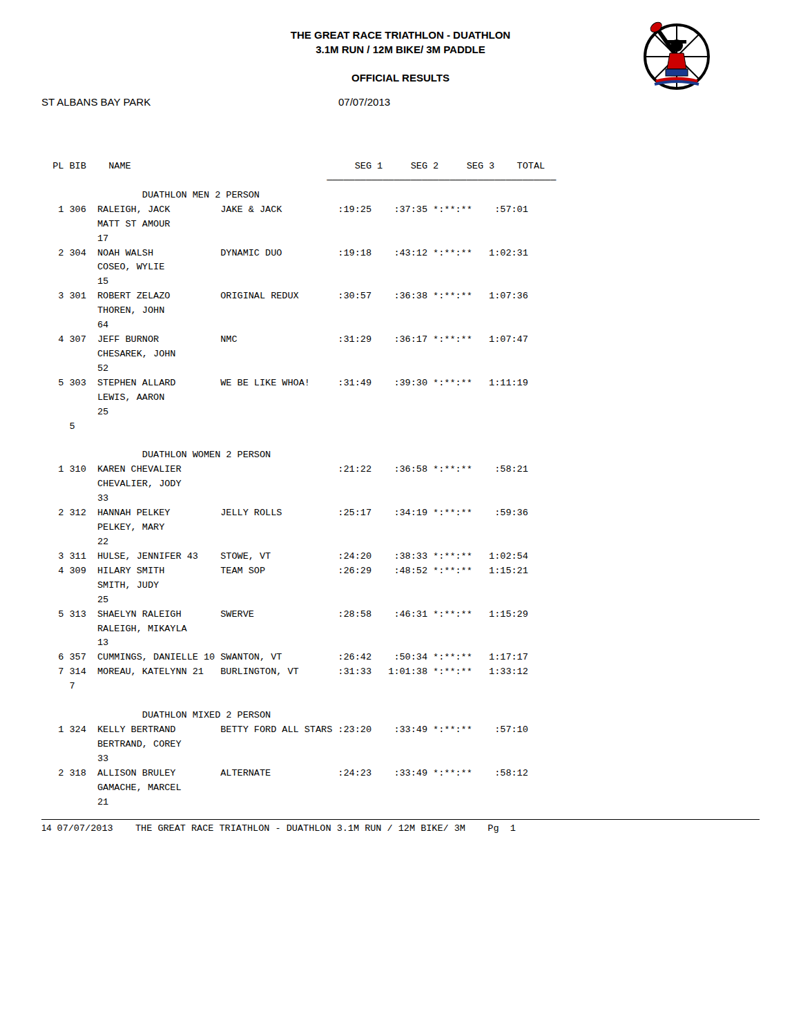THE GREAT RACE TRIATHLON - DUATHLON
3.1M RUN / 12M BIKE/ 3M PADDLE
OFFICIAL RESULTS
ST ALBANS BAY PARK 07/07/2013
  PL BIB    NAME                                        SEG 1     SEG 2     SEG 3    TOTAL
                                                   ─────────────────────────────────────────
                  DUATHLON MEN 2 PERSON
   1 306  RALEIGH, JACK         JAKE & JACK          :19:25    :37:35 *:**:**    :57:01
          MATT ST AMOUR
          17
   2 304  NOAH WALSH            DYNAMIC DUO          :19:18    :43:12 *:**:**   1:02:31
          COSEO, WYLIE
          15
   3 301  ROBERT ZELAZO         ORIGINAL REDUX       :30:57    :36:38 *:**:**   1:07:36
          THOREN, JOHN
          64
   4 307  JEFF BURNOR           NMC                  :31:29    :36:17 *:**:**   1:07:47
          CHESAREK, JOHN
          52
   5 303  STEPHEN ALLARD        WE BE LIKE WHOA!     :31:49    :39:30 *:**:**   1:11:19
          LEWIS, AARON
          25
     5

                  DUATHLON WOMEN 2 PERSON
   1 310  KAREN CHEVALIER                            :21:22    :36:58 *:**:**    :58:21
          CHEVALIER, JODY
          33
   2 312  HANNAH PELKEY         JELLY ROLLS          :25:17    :34:19 *:**:**    :59:36
          PELKEY, MARY
          22
   3 311  HULSE, JENNIFER 43    STOWE, VT            :24:20    :38:33 *:**:**   1:02:54
   4 309  HILARY SMITH          TEAM SOP             :26:29    :48:52 *:**:**   1:15:21
          SMITH, JUDY
          25
   5 313  SHAELYN RALEIGH       SWERVE               :28:58    :46:31 *:**:**   1:15:29
          RALEIGH, MIKAYLA
          13
   6 357  CUMMINGS, DANIELLE 10 SWANTON, VT          :26:42    :50:34 *:**:**   1:17:17
   7 314  MOREAU, KATELYNN 21   BURLINGTON, VT       :31:33   1:01:38 *:**:**   1:33:12
     7

                  DUATHLON MIXED 2 PERSON
   1 324  KELLY BERTRAND        BETTY FORD ALL STARS :23:20    :33:49 *:**:**    :57:10
          BERTRAND, COREY
          33
   2 318  ALLISON BRULEY        ALTERNATE            :24:23    :33:49 *:**:**    :58:12
          GAMACHE, MARCEL
          21
14 07/07/2013 THE GREAT RACE TRIATHLON - DUATHLON 3.1M RUN / 12M BIKE/ 3M Pg 1